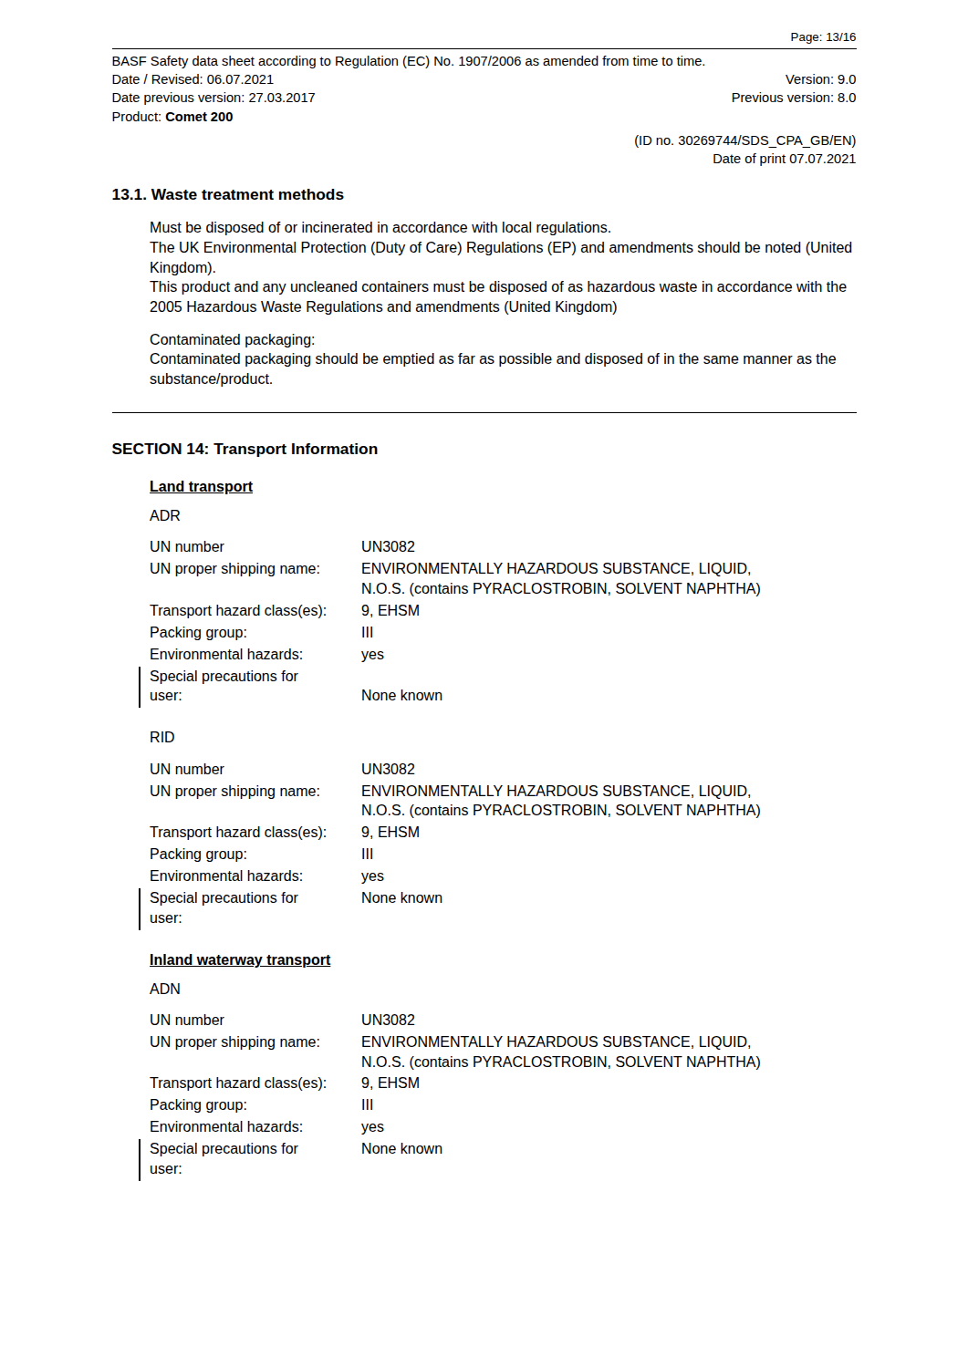Page: 13/16
BASF Safety data sheet according to Regulation (EC) No. 1907/2006 as amended from time to time.
Date / Revised: 06.07.2021 Version: 9.0
Date previous version: 27.03.2017 Previous version: 8.0
Product: Comet 200
(ID no. 30269744/SDS_CPA_GB/EN)
Date of print 07.07.2021
13.1. Waste treatment methods
Must be disposed of or incinerated in accordance with local regulations.
The UK Environmental Protection (Duty of Care) Regulations (EP) and amendments should be noted (United Kingdom).
This product and any uncleaned containers must be disposed of as hazardous waste in accordance with the 2005 Hazardous Waste Regulations and amendments (United Kingdom)
Contaminated packaging:
Contaminated packaging should be emptied as far as possible and disposed of in the same manner as the substance/product.
SECTION 14: Transport Information
Land transport
ADR
| UN number | UN3082 |
| UN proper shipping name: | ENVIRONMENTALLY HAZARDOUS SUBSTANCE, LIQUID, N.O.S. (contains PYRACLOSTROBIN, SOLVENT NAPHTHA) |
| Transport hazard class(es): | 9, EHSM |
| Packing group: | III |
| Environmental hazards: | yes |
| Special precautions for user: | None known |
RID
| UN number | UN3082 |
| UN proper shipping name: | ENVIRONMENTALLY HAZARDOUS SUBSTANCE, LIQUID, N.O.S. (contains PYRACLOSTROBIN, SOLVENT NAPHTHA) |
| Transport hazard class(es): | 9, EHSM |
| Packing group: | III |
| Environmental hazards: | yes |
| Special precautions for user: | None known |
Inland waterway transport
ADN
| UN number | UN3082 |
| UN proper shipping name: | ENVIRONMENTALLY HAZARDOUS SUBSTANCE, LIQUID, N.O.S. (contains PYRACLOSTROBIN, SOLVENT NAPHTHA) |
| Transport hazard class(es): | 9, EHSM |
| Packing group: | III |
| Environmental hazards: | yes |
| Special precautions for user: | None known |